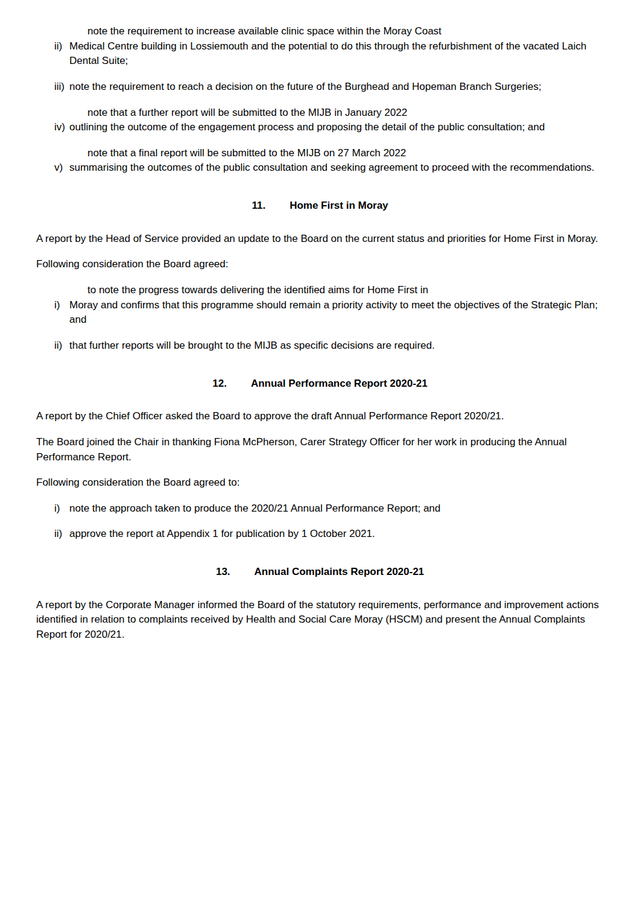note the requirement to increase available clinic space within the Moray Coast
ii)
Medical Centre building in Lossiemouth and the potential to do this through the refurbishment of the vacated Laich Dental Suite;
iii)
note the requirement to reach a decision on the future of the Burghead and Hopeman Branch Surgeries;
note that a further report will be submitted to the MIJB in January 2022
iv)
outlining the outcome of the engagement process and proposing the detail of the public consultation; and
note that a final report will be submitted to the MIJB on 27 March 2022
v)
summarising the outcomes of the public consultation and seeking agreement to proceed with the recommendations.
11. Home First in Moray
A report by the Head of Service provided an update to the Board on the current status and priorities for Home First in Moray.
Following consideration the Board agreed:
to note the progress towards delivering the identified aims for Home First in
i)
Moray and confirms that this programme should remain a priority activity to meet the objectives of the Strategic Plan; and
ii)
that further reports will be brought to the MIJB as specific decisions are required.
12. Annual Performance Report 2020-21
A report by the Chief Officer asked the Board to approve the draft Annual Performance Report 2020/21.
The Board joined the Chair in thanking Fiona McPherson, Carer Strategy Officer for her work in producing the Annual Performance Report.
Following consideration the Board agreed to:
i)
note the approach taken to produce the 2020/21 Annual Performance Report; and
ii)
approve the report at Appendix 1 for publication by 1 October 2021.
13. Annual Complaints Report 2020-21
A report by the Corporate Manager informed the Board of the statutory requirements, performance and improvement actions identified in relation to complaints received by Health and Social Care Moray (HSCM) and present the Annual Complaints Report for 2020/21.